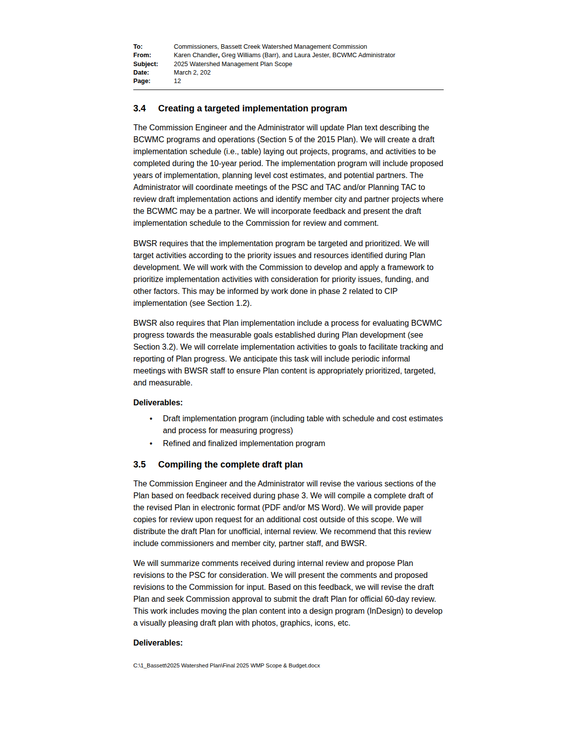| To: | Commissioners, Bassett Creek Watershed Management Commission |
| From: | Karen Chandler , Greg Williams (Barr), and Laura Jester, BCWMC Administrator |
| Subject: | 2025 Watershed Management Plan Scope |
| Date: | March 2, 202 |
| Page: | 12 |
3.4 Creating a targeted implementation program
The Commission Engineer and the Administrator will update Plan text describing the BCWMC programs and operations (Section 5 of the 2015 Plan). We will create a draft implementation schedule (i.e., table) laying out projects, programs, and activities to be completed during the 10-year period. The implementation program will include proposed years of implementation, planning level cost estimates, and potential partners. The Administrator will coordinate meetings of the PSC and TAC and/or Planning TAC to review draft implementation actions and identify member city and partner projects where the BCWMC may be a partner. We will incorporate feedback and present the draft implementation schedule to the Commission for review and comment.
BWSR requires that the implementation program be targeted and prioritized. We will target activities according to the priority issues and resources identified during Plan development. We will work with the Commission to develop and apply a framework to prioritize implementation activities with consideration for priority issues, funding, and other factors. This may be informed by work done in phase 2 related to CIP implementation (see Section 1.2).
BWSR also requires that Plan implementation include a process for evaluating BCWMC progress towards the measurable goals established during Plan development (see Section 3.2). We will correlate implementation activities to goals to facilitate tracking and reporting of Plan progress. We anticipate this task will include periodic informal meetings with BWSR staff to ensure Plan content is appropriately prioritized, targeted, and measurable.
Deliverables:
Draft implementation program (including table with schedule and cost estimates and process for measuring progress)
Refined and finalized implementation program
3.5 Compiling the complete draft plan
The Commission Engineer and the Administrator will revise the various sections of the Plan based on feedback received during phase 3. We will compile a complete draft of the revised Plan in electronic format (PDF and/or MS Word). We will provide paper copies for review upon request for an additional cost outside of this scope. We will distribute the draft Plan for unofficial, internal review. We recommend that this review include commissioners and member city, partner staff, and BWSR.
We will summarize comments received during internal review and propose Plan revisions to the PSC for consideration. We will present the comments and proposed revisions to the Commission for input. Based on this feedback, we will revise the draft Plan and seek Commission approval to submit the draft Plan for official 60-day review. This work includes moving the plan content into a design program (InDesign) to develop a visually pleasing draft plan with photos, graphics, icons, etc.
Deliverables:
C:\1_Bassett\2025 Watershed Plan\Final 2025 WMP Scope & Budget.docx